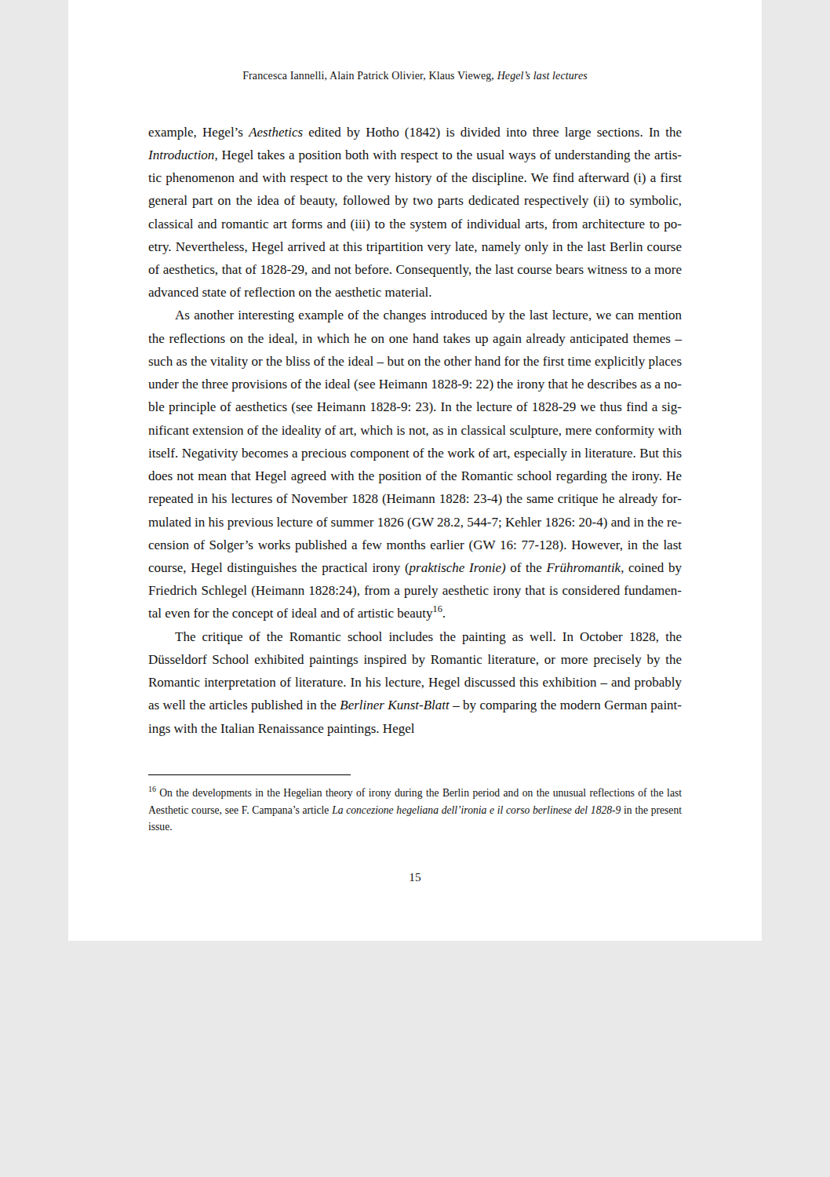Francesca Iannelli, Alain Patrick Olivier, Klaus Vieweg, Hegel’s last lectures
example, Hegel’s Aesthetics edited by Hotho (1842) is divided into three large sections. In the Introduction, Hegel takes a position both with respect to the usual ways of understanding the artistic phenomenon and with respect to the very history of the discipline. We find afterward (i) a first general part on the idea of beauty, followed by two parts dedicated respectively (ii) to symbolic, classical and romantic art forms and (iii) to the system of individual arts, from architecture to poetry. Nevertheless, Hegel arrived at this tripartition very late, namely only in the last Berlin course of aesthetics, that of 1828-29, and not before. Consequently, the last course bears witness to a more advanced state of reflection on the aesthetic material.
As another interesting example of the changes introduced by the last lecture, we can mention the reflections on the ideal, in which he on one hand takes up again already anticipated themes – such as the vitality or the bliss of the ideal – but on the other hand for the first time explicitly places under the three provisions of the ideal (see Heimann 1828-9: 22) the irony that he describes as a noble principle of aesthetics (see Heimann 1828-9: 23). In the lecture of 1828-29 we thus find a significant extension of the ideality of art, which is not, as in classical sculpture, mere conformity with itself. Negativity becomes a precious component of the work of art, especially in literature. But this does not mean that Hegel agreed with the position of the Romantic school regarding the irony. He repeated in his lectures of November 1828 (Heimann 1828: 23-4) the same critique he already formulated in his previous lecture of summer 1826 (GW 28.2, 544-7; Kehler 1826: 20-4) and in the recension of Solger’s works published a few months earlier (GW 16: 77-128). However, in the last course, Hegel distinguishes the practical irony (praktische Ironie) of the Frühromantik, coined by Friedrich Schlegel (Heimann 1828:24), from a purely aesthetic irony that is considered fundamental even for the concept of ideal and of artistic beauty16.
The critique of the Romantic school includes the painting as well. In October 1828, the Düsseldorf School exhibited paintings inspired by Romantic literature, or more precisely by the Romantic interpretation of literature. In his lecture, Hegel discussed this exhibition – and probably as well the articles published in the Berliner Kunst-Blatt – by comparing the modern German paintings with the Italian Renaissance paintings. Hegel
16 On the developments in the Hegelian theory of irony during the Berlin period and on the unusual reflections of the last Aesthetic course, see F. Campana’s article La concezione hegeliana dell’ironia e il corso berlinese del 1828-9 in the present issue.
15